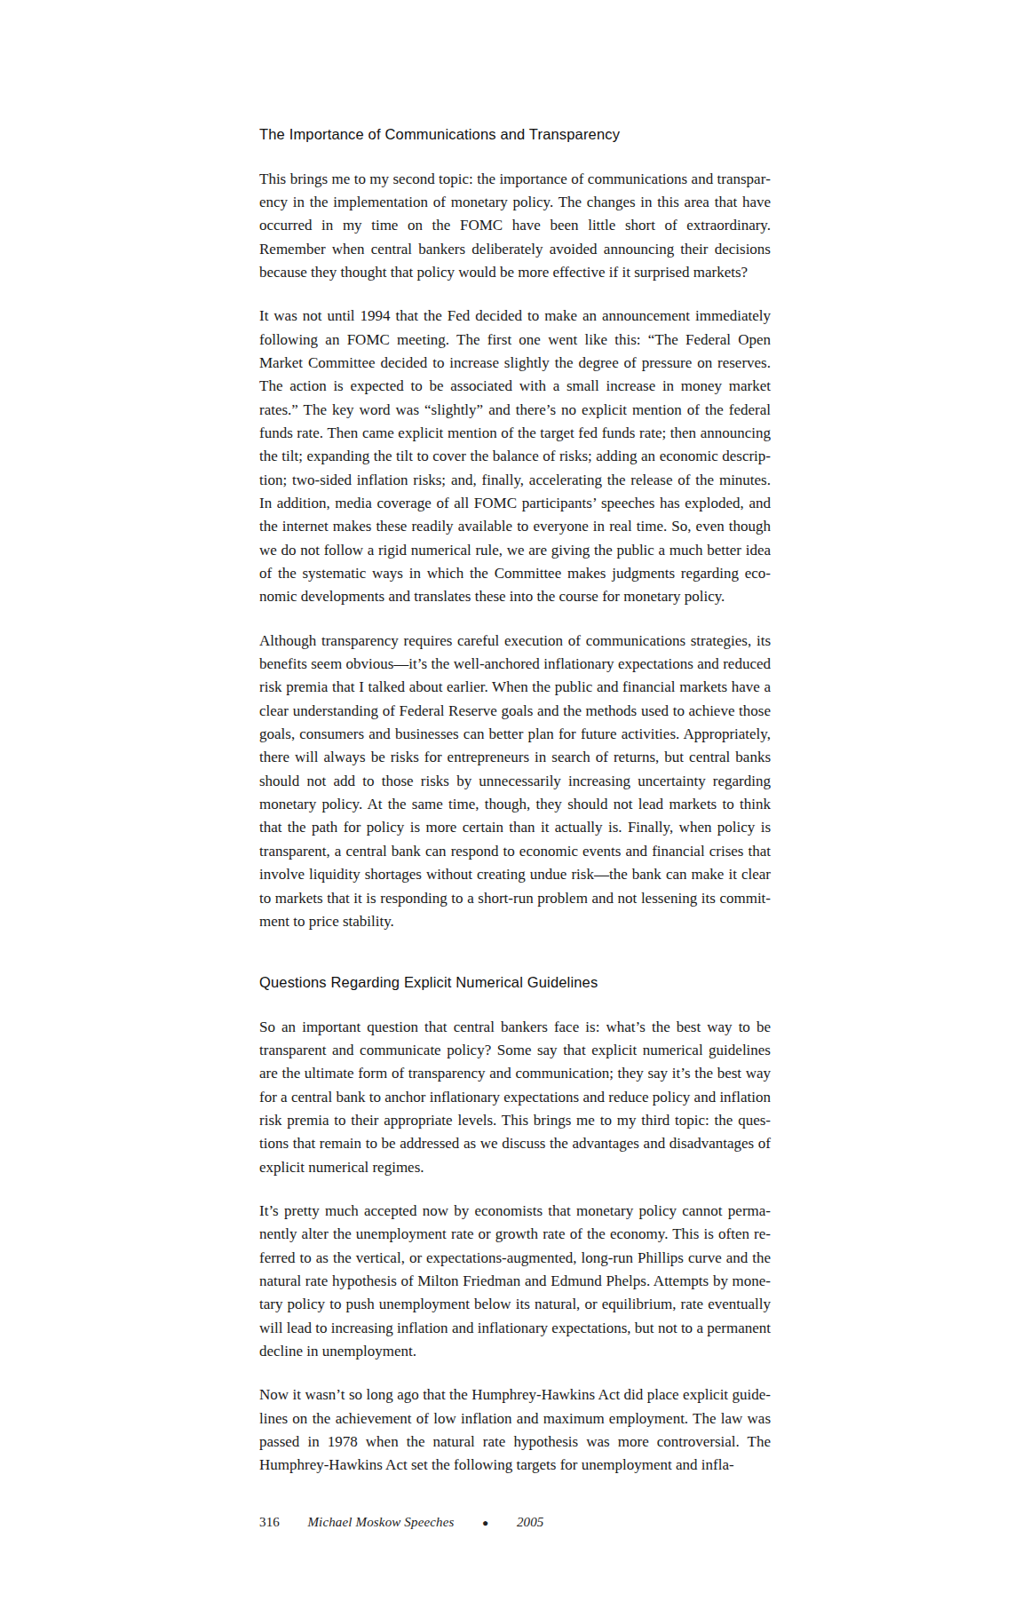The Importance of Communications and Transparency
This brings me to my second topic: the importance of communications and transparency in the implementation of monetary policy. The changes in this area that have occurred in my time on the FOMC have been little short of extraordinary. Remember when central bankers deliberately avoided announcing their decisions because they thought that policy would be more effective if it surprised markets?
It was not until 1994 that the Fed decided to make an announcement immediately following an FOMC meeting. The first one went like this: “The Federal Open Market Committee decided to increase slightly the degree of pressure on reserves. The action is expected to be associated with a small increase in money market rates.” The key word was “slightly” and there’s no explicit mention of the federal funds rate. Then came explicit mention of the target fed funds rate; then announcing the tilt; expanding the tilt to cover the balance of risks; adding an economic description; two-sided inflation risks; and, finally, accelerating the release of the minutes. In addition, media coverage of all FOMC participants’ speeches has exploded, and the internet makes these readily available to everyone in real time. So, even though we do not follow a rigid numerical rule, we are giving the public a much better idea of the systematic ways in which the Committee makes judgments regarding economic developments and translates these into the course for monetary policy.
Although transparency requires careful execution of communications strategies, its benefits seem obvious—it’s the well-anchored inflationary expectations and reduced risk premia that I talked about earlier. When the public and financial markets have a clear understanding of Federal Reserve goals and the methods used to achieve those goals, consumers and businesses can better plan for future activities. Appropriately, there will always be risks for entrepreneurs in search of returns, but central banks should not add to those risks by unnecessarily increasing uncertainty regarding monetary policy. At the same time, though, they should not lead markets to think that the path for policy is more certain than it actually is. Finally, when policy is transparent, a central bank can respond to economic events and financial crises that involve liquidity shortages without creating undue risk—the bank can make it clear to markets that it is responding to a short-run problem and not lessening its commitment to price stability.
Questions Regarding Explicit Numerical Guidelines
So an important question that central bankers face is: what’s the best way to be transparent and communicate policy? Some say that explicit numerical guidelines are the ultimate form of transparency and communication; they say it’s the best way for a central bank to anchor inflationary expectations and reduce policy and inflation risk premia to their appropriate levels. This brings me to my third topic: the questions that remain to be addressed as we discuss the advantages and disadvantages of explicit numerical regimes.
It’s pretty much accepted now by economists that monetary policy cannot permanently alter the unemployment rate or growth rate of the economy. This is often referred to as the vertical, or expectations-augmented, long-run Phillips curve and the natural rate hypothesis of Milton Friedman and Edmund Phelps. Attempts by monetary policy to push unemployment below its natural, or equilibrium, rate eventually will lead to increasing inflation and inflationary expectations, but not to a permanent decline in unemployment.
Now it wasn’t so long ago that the Humphrey-Hawkins Act did place explicit guidelines on the achievement of low inflation and maximum employment. The law was passed in 1978 when the natural rate hypothesis was more controversial. The Humphrey-Hawkins Act set the following targets for unemployment and infla-
316 Michael Moskow Speeches ● 2005